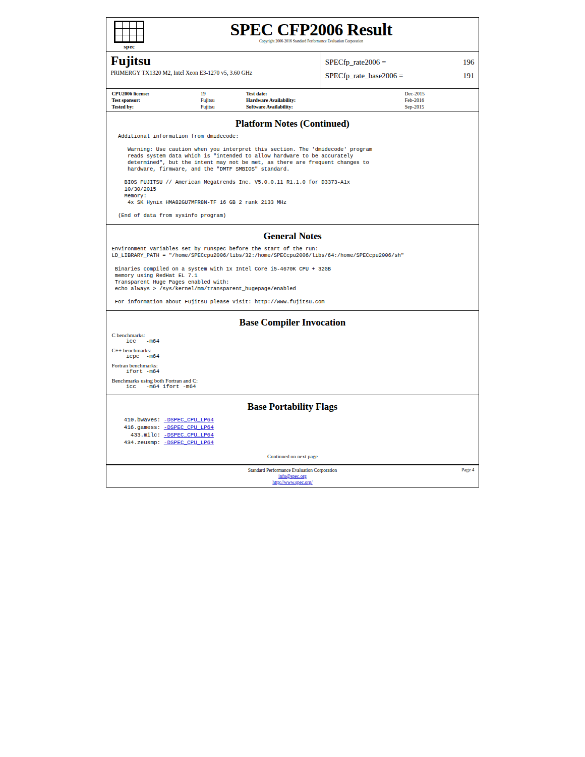spec
SPEC CFP2006 Result
Copyright 2006-2016 Standard Performance Evaluation Corporation
Fujitsu
PRIMERGY TX1320 M2, Intel Xeon E3-1270 v5, 3.60 GHz
SPECfp_rate2006 = 196
SPECfp_rate_base2006 = 191
| CPU2006 license: | 19 |
| Test sponsor: | Fujitsu |
| Tested by: | Fujitsu |
| Test date: | Dec-2015 |
| Hardware Availability: | Feb-2016 |
| Software Availability: | Sep-2015 |
Platform Notes (Continued)
  Additional information from dmidecode:

     Warning: Use caution when you interpret this section. The 'dmidecode' program
     reads system data which is "intended to allow hardware to be accurately
     determined", but the intent may not be met, as there are frequent changes to
     hardware, firmware, and the "DMTF SMBIOS" standard.

    BIOS FUJITSU // American Megatrends Inc. V5.0.0.11 R1.1.0 for D3373-A1x
    10/30/2015
    Memory:
     4x SK Hynix HMA82GU7MFR8N-TF 16 GB 2 rank 2133 MHz

  (End of data from sysinfo program)
General Notes
Environment variables set by runspec before the start of the run:
LD_LIBRARY_PATH = "/home/SPECcpu2006/libs/32:/home/SPECcpu2006/libs/64:/home/SPECcpu2006/sh"

 Binaries compiled on a system with 1x Intel Core i5-4670K CPU + 32GB
 memory using RedHat EL 7.1
 Transparent Huge Pages enabled with:
 echo always > /sys/kernel/mm/transparent_hugepage/enabled

 For information about Fujitsu please visit: http://www.fujitsu.com
Base Compiler Invocation
C benchmarks:
icc -m64
C++ benchmarks:
icpc -m64
Fortran benchmarks:
ifort -m64
Benchmarks using both Fortran and C:
icc -m64 ifort -m64
Base Portability Flags
410.bwaves: -DSPEC_CPU_LP64
416.gamess: -DSPEC_CPU_LP64
433.milc: -DSPEC_CPU_LP64
434.zeusmp: -DSPEC_CPU_LP64
Continued on next page
Standard Performance Evaluation Corporation
info@spec.org
http://www.spec.org/
Page 4